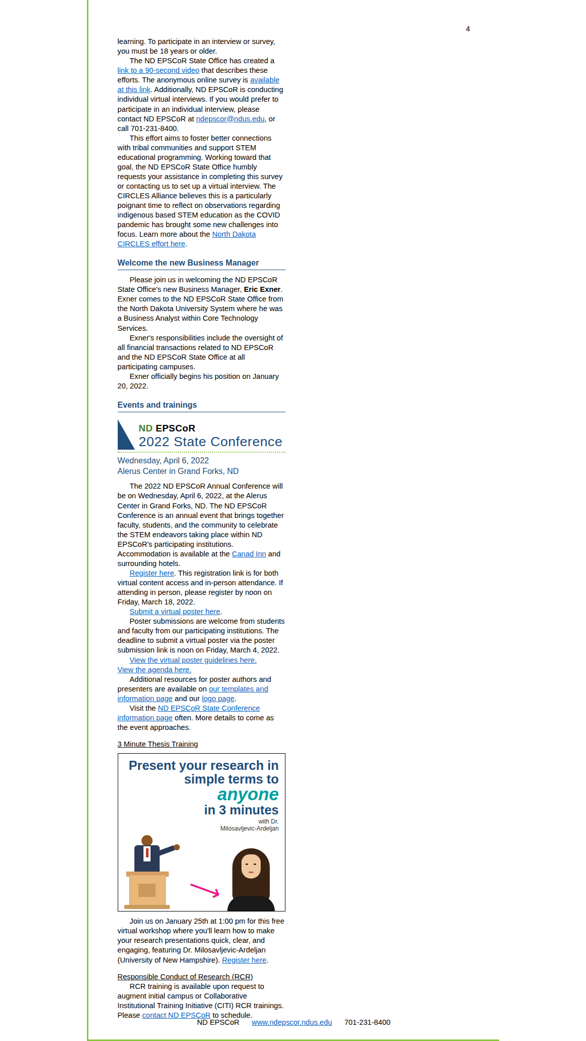4
learning. To participate in an interview or survey, you must be 18 years or older.
The ND EPSCoR State Office has created a link to a 90-second video that describes these efforts. The anonymous online survey is available at this link. Additionally, ND EPSCoR is conducting individual virtual interviews. If you would prefer to participate in an individual interview, please contact ND EPSCoR at ndepscor@ndus.edu, or call 701-231-8400.
This effort aims to foster better connections with tribal communities and support STEM educational programming. Working toward that goal, the ND EPSCoR State Office humbly requests your assistance in completing this survey or contacting us to set up a virtual interview. The CIRCLES Alliance believes this is a particularly poignant time to reflect on observations regarding indigenous based STEM education as the COVID pandemic has brought some new challenges into focus. Learn more about the North Dakota CIRCLES effort here.
Welcome the new Business Manager
Please join us in welcoming the ND EPSCoR State Office's new Business Manager, Eric Exner. Exner comes to the ND EPSCoR State Office from the North Dakota University System where he was a Business Analyst within Core Technology Services.
Exner's responsibilities include the oversight of all financial transactions related to ND EPSCoR and the ND EPSCoR State Office at all participating campuses.
Exner officially begins his position on January 20, 2022.
Events and trainings
ND EPSCoR
2022 State Conference
Wednesday, April 6, 2022
Alerus Center in Grand Forks, ND
The 2022 ND EPSCoR Annual Conference will be on Wednesday, April 6, 2022, at the Alerus Center in Grand Forks, ND. The ND EPSCoR Conference is an annual event that brings together faculty, students, and the community to celebrate the STEM endeavors taking place within ND EPSCoR's participating institutions.
Accommodation is available at the Canad Inn and surrounding hotels.
Register here. This registration link is for both virtual content access and in-person attendance. If attending in person, please register by noon on Friday, March 18, 2022.
Submit a virtual poster here.
Poster submissions are welcome from students and faculty from our participating institutions. The deadline to submit a virtual poster via the poster submission link is noon on Friday, March 4, 2022.
View the virtual poster guidelines here.
View the agenda here.
Additional resources for poster authors and presenters are available on our templates and information page and our logo page.
Visit the ND EPSCoR State Conference information page often. More details to come as the event approaches.
3 Minute Thesis Training
Present your research in
simple terms to
anyone
in 3 minutes
with Dr.
Milosavljevic-Ardeljan
⟶
Join us on January 25th at 1:00 pm for this free virtual workshop where you'll learn how to make your research presentations quick, clear, and engaging, featuring Dr. Milosavljevic-Ardeljan (University of New Hampshire). Register here.
Responsible Conduct of Research (RCR)
RCR training is available upon request to augment initial campus or Collaborative Institutional Training Initiative (CITI) RCR trainings. Please contact ND EPSCoR to schedule.
ND EPSCoR www.ndepscor.ndus.edu 701-231-8400